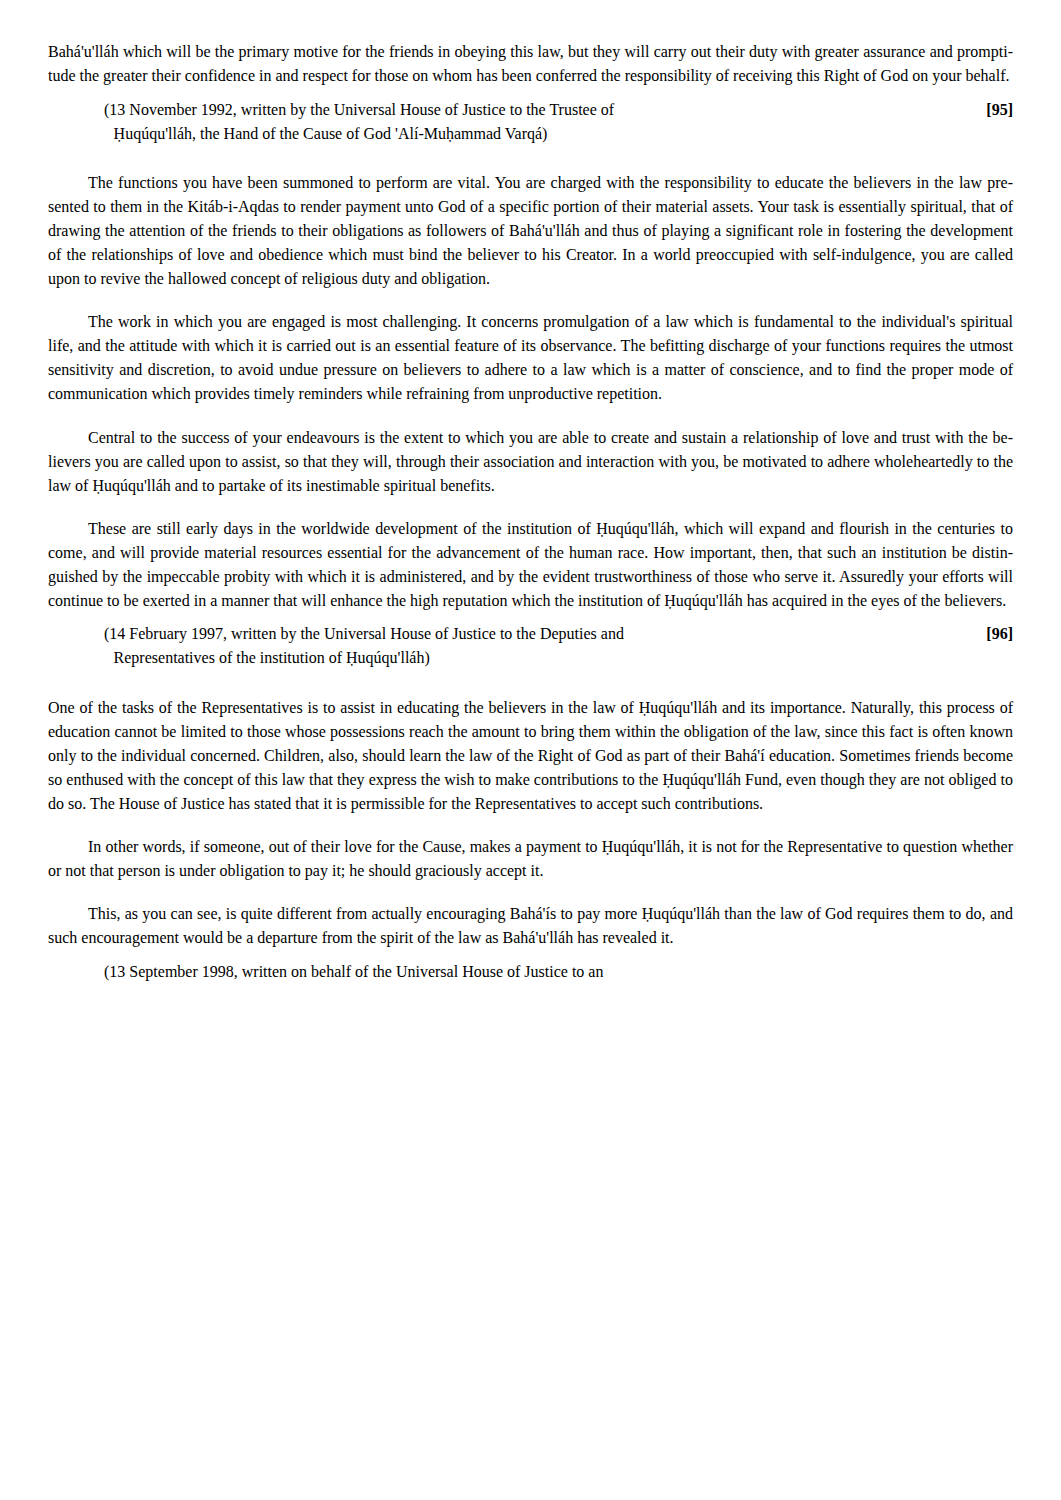Bahá'u'lláh which will be the primary motive for the friends in obeying this law, but they will carry out their duty with greater assurance and promptitude the greater their confidence in and respect for those on whom has been conferred the responsibility of receiving this Right of God on your behalf.
[95](13 November 1992, written by the Universal House of Justice to the Trustee of Ḥuqúqu'lláh, the Hand of the Cause of God 'Alí-Muḥammad Varqá)
The functions you have been summoned to perform are vital. You are charged with the responsibility to educate the believers in the law presented to them in the Kitáb-i-Aqdas to render payment unto God of a specific portion of their material assets. Your task is essentially spiritual, that of drawing the attention of the friends to their obligations as followers of Bahá'u'lláh and thus of playing a significant role in fostering the development of the relationships of love and obedience which must bind the believer to his Creator. In a world preoccupied with self-indulgence, you are called upon to revive the hallowed concept of religious duty and obligation.
The work in which you are engaged is most challenging. It concerns promulgation of a law which is fundamental to the individual's spiritual life, and the attitude with which it is carried out is an essential feature of its observance. The befitting discharge of your functions requires the utmost sensitivity and discretion, to avoid undue pressure on believers to adhere to a law which is a matter of conscience, and to find the proper mode of communication which provides timely reminders while refraining from unproductive repetition.
Central to the success of your endeavours is the extent to which you are able to create and sustain a relationship of love and trust with the believers you are called upon to assist, so that they will, through their association and interaction with you, be motivated to adhere wholeheartedly to the law of Ḥuqúqu'lláh and to partake of its inestimable spiritual benefits.
These are still early days in the worldwide development of the institution of Ḥuqúqu'lláh, which will expand and flourish in the centuries to come, and will provide material resources essential for the advancement of the human race. How important, then, that such an institution be distinguished by the impeccable probity with which it is administered, and by the evident trustworthiness of those who serve it. Assuredly your efforts will continue to be exerted in a manner that will enhance the high reputation which the institution of Ḥuqúqu'lláh has acquired in the eyes of the believers.
[96](14 February 1997, written by the Universal House of Justice to the Deputies and Representatives of the institution of Ḥuqúqu'lláh)
One of the tasks of the Representatives is to assist in educating the believers in the law of Ḥuqúqu'lláh and its importance. Naturally, this process of education cannot be limited to those whose possessions reach the amount to bring them within the obligation of the law, since this fact is often known only to the individual concerned. Children, also, should learn the law of the Right of God as part of their Bahá'í education. Sometimes friends become so enthused with the concept of this law that they express the wish to make contributions to the Ḥuqúqu'lláh Fund, even though they are not obliged to do so. The House of Justice has stated that it is permissible for the Representatives to accept such contributions.
In other words, if someone, out of their love for the Cause, makes a payment to Ḥuqúqu'lláh, it is not for the Representative to question whether or not that person is under obligation to pay it; he should graciously accept it.
This, as you can see, is quite different from actually encouraging Bahá'ís to pay more Ḥuqúqu'lláh than the law of God requires them to do, and such encouragement would be a departure from the spirit of the law as Bahá'u'lláh has revealed it.
(13 September 1998, written on behalf of the Universal House of Justice to an